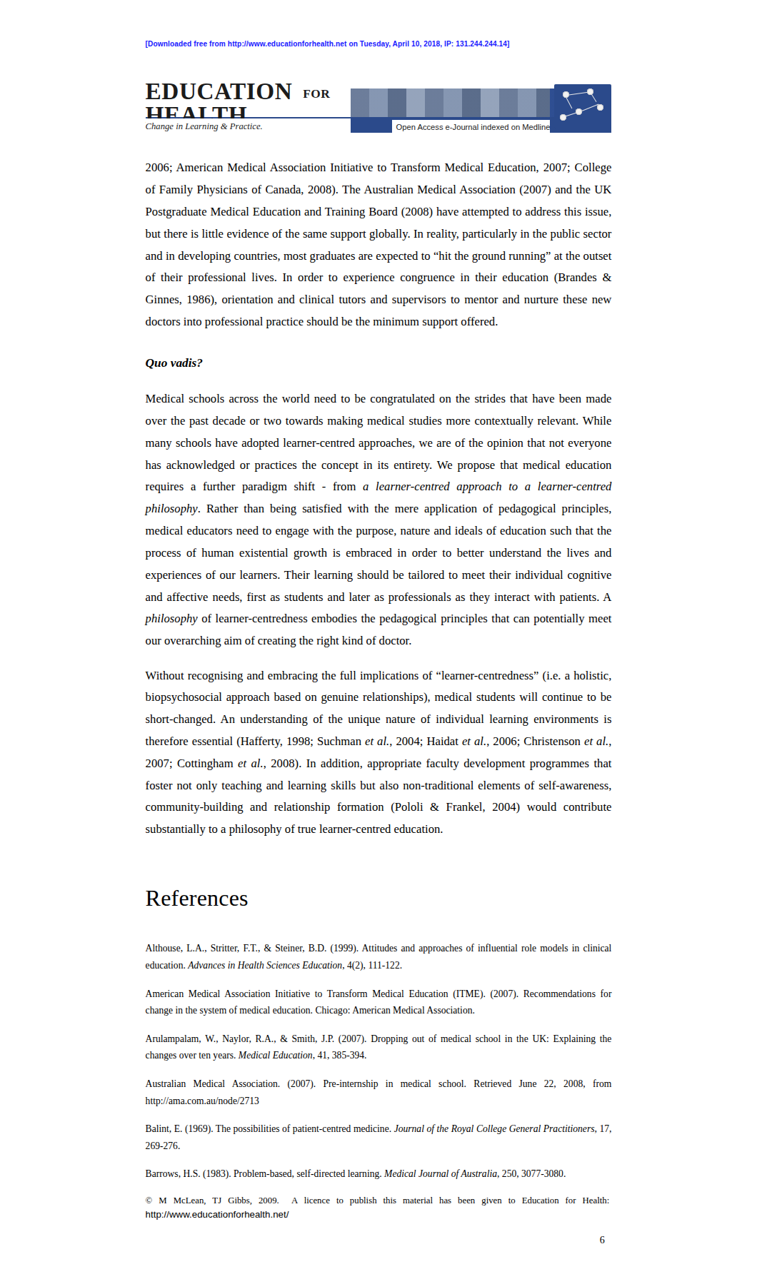[Downloaded free from http://www.educationforhealth.net on Tuesday, April 10, 2018, IP: 131.244.244.14]
EDUCATION FOR HEALTH
Change in Learning & Practice.
Open Access e-Journal indexed on Medline
2006; American Medical Association Initiative to Transform Medical Education, 2007; College of Family Physicians of Canada, 2008). The Australian Medical Association (2007) and the UK Postgraduate Medical Education and Training Board (2008) have attempted to address this issue, but there is little evidence of the same support globally. In reality, particularly in the public sector and in developing countries, most graduates are expected to “hit the ground running” at the outset of their professional lives. In order to experience congruence in their education (Brandes & Ginnes, 1986), orientation and clinical tutors and supervisors to mentor and nurture these new doctors into professional practice should be the minimum support offered.
Quo vadis?
Medical schools across the world need to be congratulated on the strides that have been made over the past decade or two towards making medical studies more contextually relevant. While many schools have adopted learner-centred approaches, we are of the opinion that not everyone has acknowledged or practices the concept in its entirety. We propose that medical education requires a further paradigm shift - from a learner-centred approach to a learner-centred philosophy. Rather than being satisfied with the mere application of pedagogical principles, medical educators need to engage with the purpose, nature and ideals of education such that the process of human existential growth is embraced in order to better understand the lives and experiences of our learners. Their learning should be tailored to meet their individual cognitive and affective needs, first as students and later as professionals as they interact with patients. A philosophy of learner-centredness embodies the pedagogical principles that can potentially meet our overarching aim of creating the right kind of doctor.
Without recognising and embracing the full implications of “learner-centredness” (i.e. a holistic, biopsychosocial approach based on genuine relationships), medical students will continue to be short-changed. An understanding of the unique nature of individual learning environments is therefore essential (Hafferty, 1998; Suchman et al., 2004; Haidat et al., 2006; Christenson et al., 2007; Cottingham et al., 2008). In addition, appropriate faculty development programmes that foster not only teaching and learning skills but also non-traditional elements of self-awareness, community-building and relationship formation (Pololi & Frankel, 2004) would contribute substantially to a philosophy of true learner-centred education.
References
Althouse, L.A., Stritter, F.T., & Steiner, B.D. (1999). Attitudes and approaches of influential role models in clinical education. Advances in Health Sciences Education, 4(2), 111-122.
American Medical Association Initiative to Transform Medical Education (ITME). (2007). Recommendations for change in the system of medical education. Chicago: American Medical Association.
Arulampalam, W., Naylor, R.A., & Smith, J.P. (2007). Dropping out of medical school in the UK: Explaining the changes over ten years. Medical Education, 41, 385-394.
Australian Medical Association. (2007). Pre-internship in medical school. Retrieved June 22, 2008, from http://ama.com.au/node/2713
Balint, E. (1969). The possibilities of patient-centred medicine. Journal of the Royal College General Practitioners, 17, 269-276.
Barrows, H.S. (1983). Problem-based, self-directed learning. Medical Journal of Australia, 250, 3077-3080.
© M McLean, TJ Gibbs, 2009. A licence to publish this material has been given to Education for Health: http://www.educationforhealth.net/
6